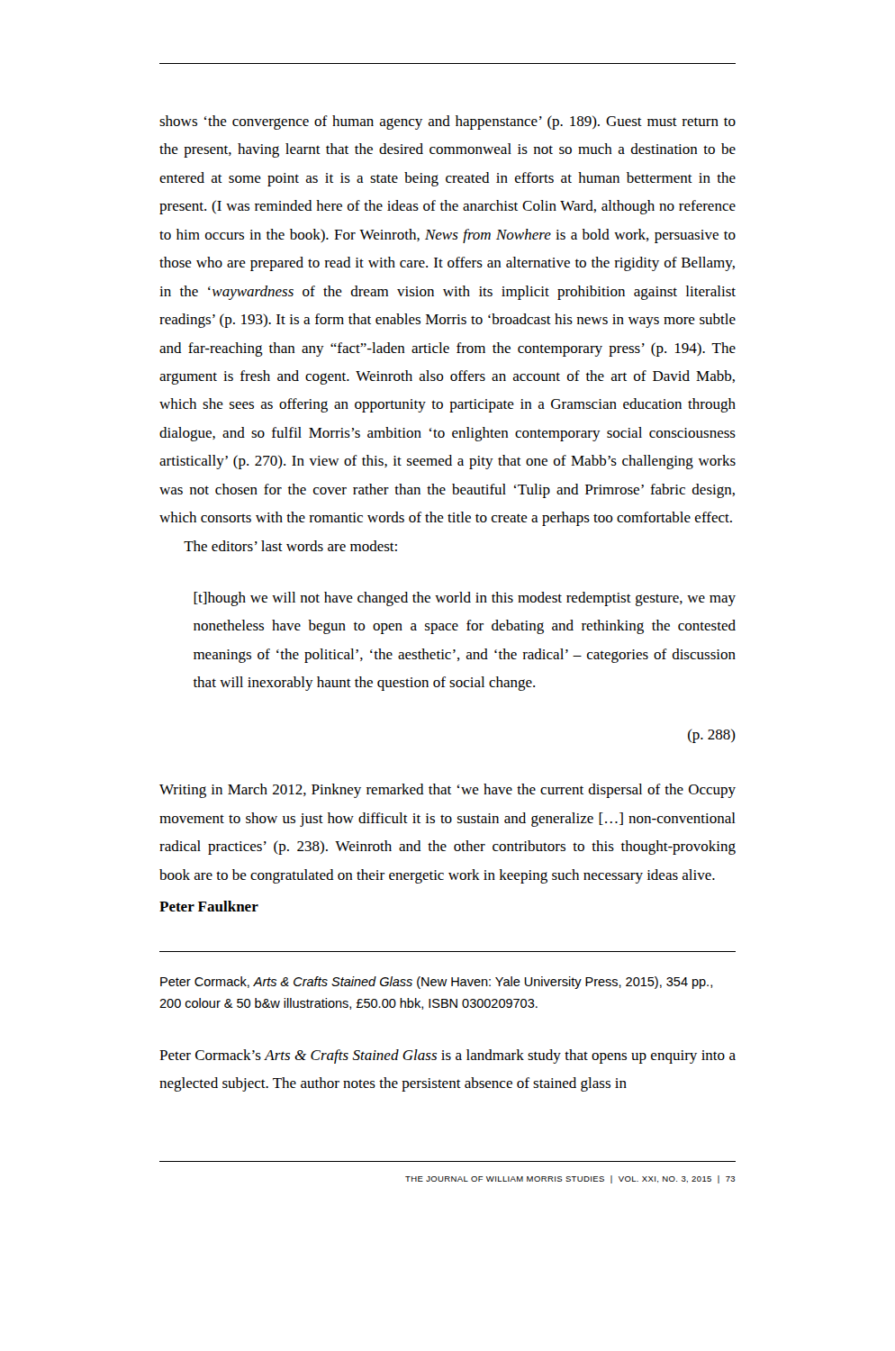shows ‘the convergence of human agency and happenstance’ (p. 189). Guest must return to the present, having learnt that the desired commonweal is not so much a destination to be entered at some point as it is a state being created in efforts at human betterment in the present. (I was reminded here of the ideas of the anarchist Colin Ward, although no reference to him occurs in the book). For Weinroth, News from Nowhere is a bold work, persuasive to those who are prepared to read it with care. It offers an alternative to the rigidity of Bellamy, in the ‘waywardness of the dream vision with its implicit prohibition against literalist readings’ (p. 193). It is a form that enables Morris to ‘broadcast his news in ways more subtle and far-reaching than any “fact”-laden article from the contemporary press’ (p. 194). The argument is fresh and cogent. Weinroth also offers an account of the art of David Mabb, which she sees as offering an opportunity to participate in a Gramscian education through dialogue, and so fulfil Morris’s ambition ‘to enlighten contemporary social consciousness artistically’ (p. 270). In view of this, it seemed a pity that one of Mabb’s challenging works was not chosen for the cover rather than the beautiful ‘Tulip and Primrose’ fabric design, which consorts with the romantic words of the title to create a perhaps too comfortable effect.
The editors’ last words are modest:
[t]hough we will not have changed the world in this modest redemptist gesture, we may nonetheless have begun to open a space for debating and rethinking the contested meanings of ‘the political’, ‘the aesthetic’, and ‘the radical’ – categories of discussion that will inexorably haunt the question of social change.
(p. 288)
Writing in March 2012, Pinkney remarked that ‘we have the current dispersal of the Occupy movement to show us just how difficult it is to sustain and generalize […] non-conventional radical practices’ (p. 238). Weinroth and the other contributors to this thought-provoking book are to be congratulated on their energetic work in keeping such necessary ideas alive.
Peter Faulkner
Peter Cormack, Arts & Crafts Stained Glass (New Haven: Yale University Press, 2015), 354 pp., 200 colour & 50 b&w illustrations, £50.00 hbk, ISBN 0300209703.
Peter Cormack’s Arts & Crafts Stained Glass is a landmark study that opens up enquiry into a neglected subject. The author notes the persistent absence of stained glass in
THE JOURNAL OF WILLIAM MORRIS STUDIES | VOL. XXI, NO. 3, 2015 | 73